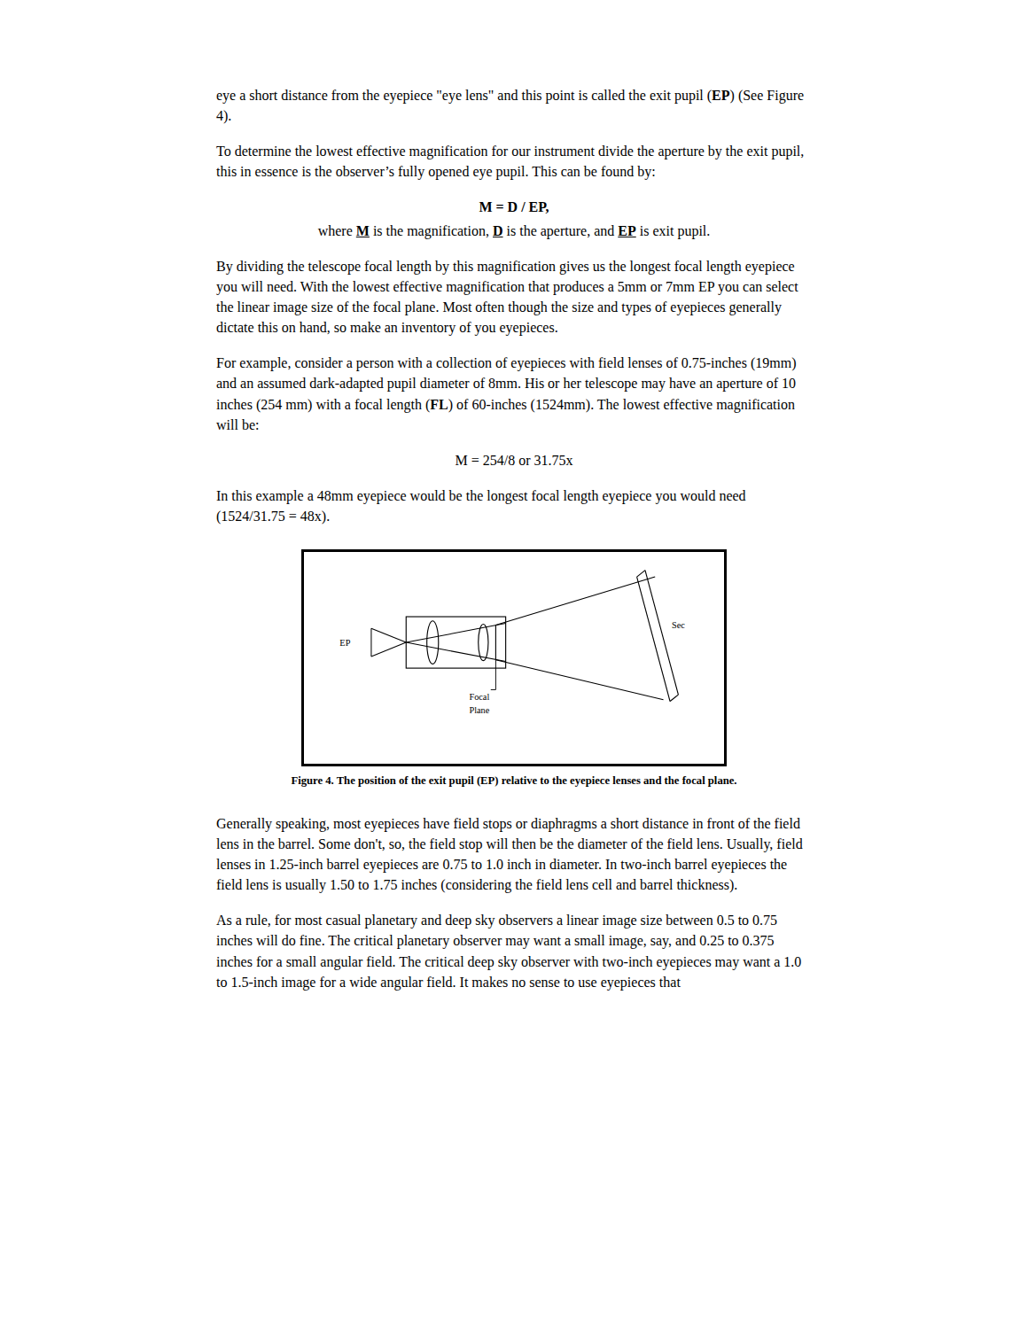eye a short distance from the eyepiece "eye lens" and this point is called the exit pupil (EP) (See Figure 4).
To determine the lowest effective magnification for our instrument divide the aperture by the exit pupil, this in essence is the observer’s fully opened eye pupil. This can be found by:
M = D / EP,
where M is the magnification, D is the aperture, and EP is exit pupil.
By dividing the telescope focal length by this magnification gives us the longest focal length eyepiece you will need. With the lowest effective magnification that produces a 5mm or 7mm EP you can select the linear image size of the focal plane. Most often though the size and types of eyepieces generally dictate this on hand, so make an inventory of you eyepieces.
For example, consider a person with a collection of eyepieces with field lenses of 0.75-inches (19mm) and an assumed dark-adapted pupil diameter of 8mm. His or her telescope may have an aperture of 10 inches (254 mm) with a focal length (FL) of 60-inches (1524mm). The lowest effective magnification will be:
M = 254/8 or 31.75x
In this example a 48mm eyepiece would be the longest focal length eyepiece you would need (1524/31.75 = 48x).
EP Sec Focal Plane
Figure 4. The position of the exit pupil (EP) relative to the eyepiece lenses and the focal plane.
Generally speaking, most eyepieces have field stops or diaphragms a short distance in front of the field lens in the barrel. Some don't, so, the field stop will then be the diameter of the field lens. Usually, field lenses in 1.25-inch barrel eyepieces are 0.75 to 1.0 inch in diameter. In two-inch barrel eyepieces the field lens is usually 1.50 to 1.75 inches (considering the field lens cell and barrel thickness).
As a rule, for most casual planetary and deep sky observers a linear image size between 0.5 to 0.75 inches will do fine. The critical planetary observer may want a small image, say, and 0.25 to 0.375 inches for a small angular field. The critical deep sky observer with two-inch eyepieces may want a 1.0 to 1.5-inch image for a wide angular field. It makes no sense to use eyepieces that